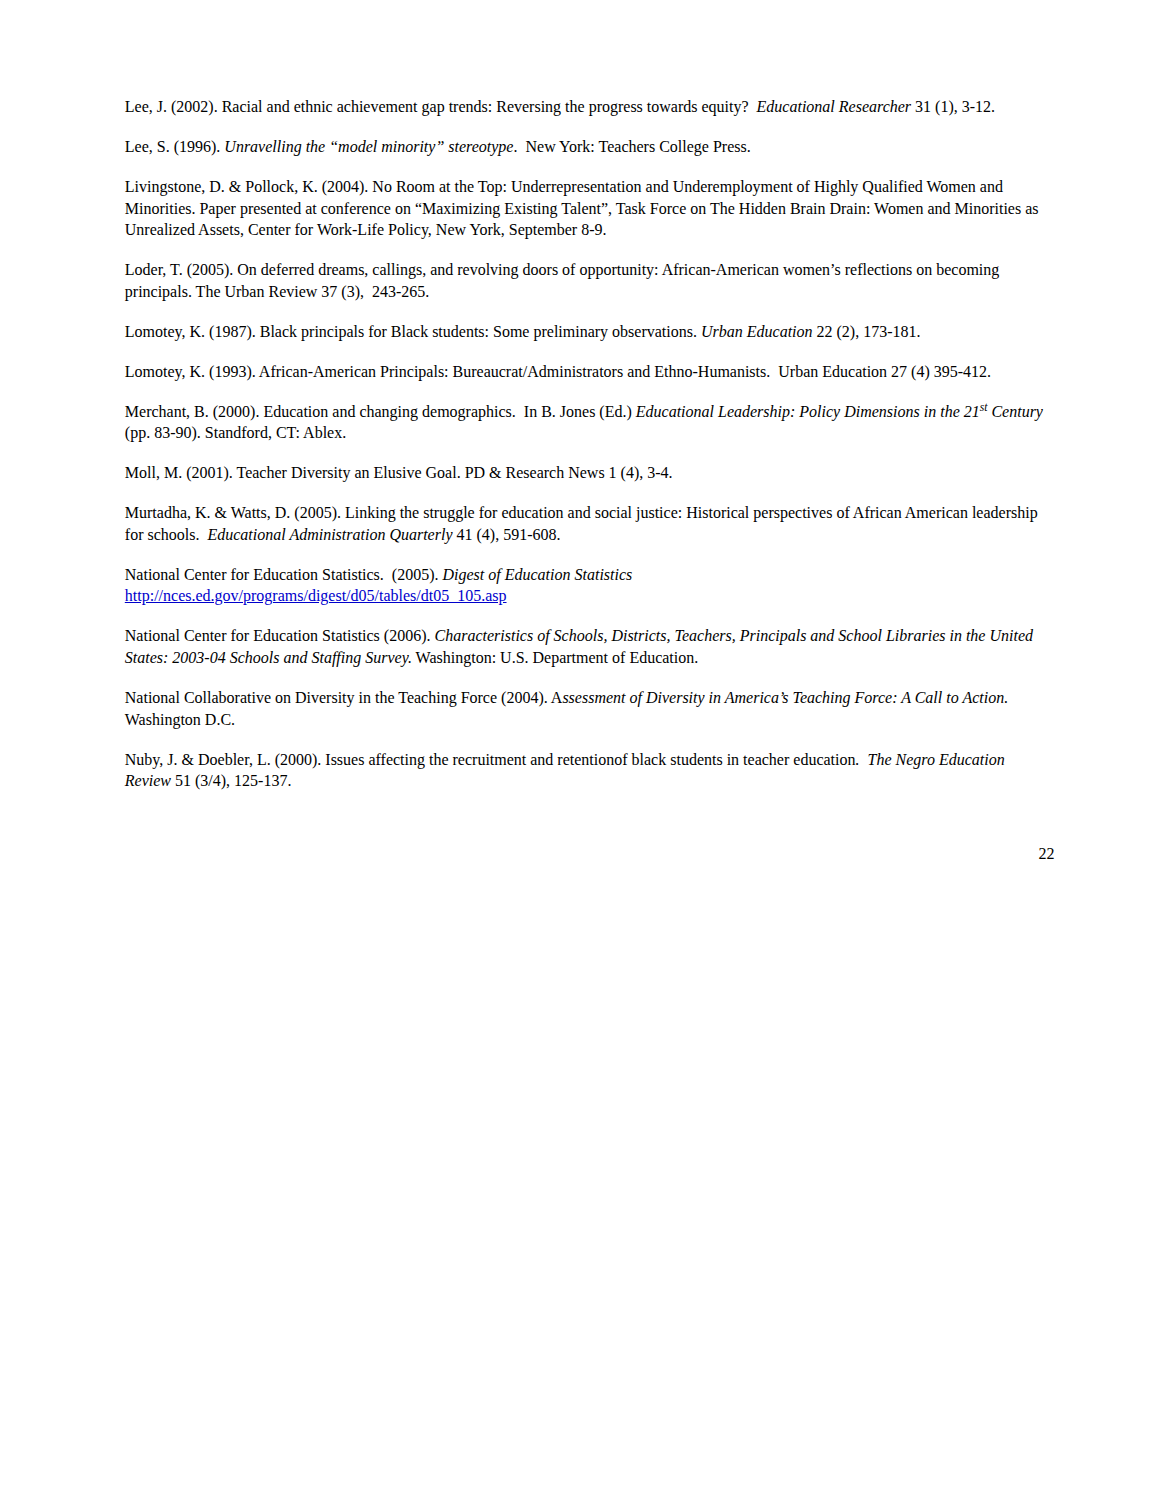Lee, J. (2002). Racial and ethnic achievement gap trends: Reversing the progress towards equity? Educational Researcher 31 (1), 3-12.
Lee, S. (1996). Unravelling the “model minority” stereotype. New York: Teachers College Press.
Livingstone, D. & Pollock, K. (2004). No Room at the Top: Underrepresentation and Underemployment of Highly Qualified Women and Minorities. Paper presented at conference on “Maximizing Existing Talent”, Task Force on The Hidden Brain Drain: Women and Minorities as Unrealized Assets, Center for Work-Life Policy, New York, September 8-9.
Loder, T. (2005). On deferred dreams, callings, and revolving doors of opportunity: African-American women’s reflections on becoming principals. The Urban Review 37 (3), 243-265.
Lomotey, K. (1987). Black principals for Black students: Some preliminary observations. Urban Education 22 (2), 173-181.
Lomotey, K. (1993). African-American Principals: Bureaucrat/Administrators and Ethno-Humanists. Urban Education 27 (4) 395-412.
Merchant, B. (2000). Education and changing demographics. In B. Jones (Ed.) Educational Leadership: Policy Dimensions in the 21st Century (pp. 83-90). Standford, CT: Ablex.
Moll, M. (2001). Teacher Diversity an Elusive Goal. PD & Research News 1 (4), 3-4.
Murtadha, K. & Watts, D. (2005). Linking the struggle for education and social justice: Historical perspectives of African American leadership for schools. Educational Administration Quarterly 41 (4), 591-608.
National Center for Education Statistics. (2005). Digest of Education Statistics
http://nces.ed.gov/programs/digest/d05/tables/dt05_105.asp
National Center for Education Statistics (2006). Characteristics of Schools, Districts, Teachers, Principals and School Libraries in the United States: 2003-04 Schools and Staffing Survey. Washington: U.S. Department of Education.
National Collaborative on Diversity in the Teaching Force (2004). Assessment of Diversity in America’s Teaching Force: A Call to Action. Washington D.C.
Nuby, J. & Doebler, L. (2000). Issues affecting the recruitment and retentionof black students in teacher education. The Negro Education Review 51 (3/4), 125-137.
22